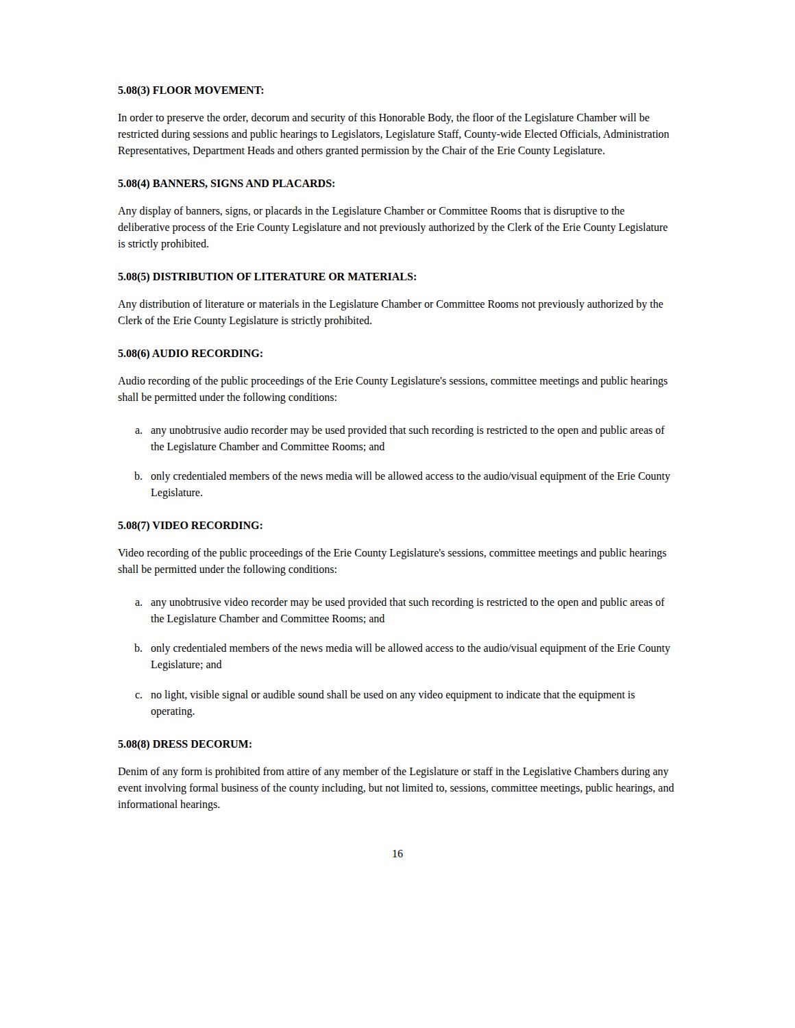5.08(3) FLOOR MOVEMENT:
In order to preserve the order, decorum and security of this Honorable Body, the floor of the Legislature Chamber will be restricted during sessions and public hearings to Legislators, Legislature Staff, County-wide Elected Officials, Administration Representatives, Department Heads and others granted permission by the Chair of the Erie County Legislature.
5.08(4) BANNERS, SIGNS AND PLACARDS:
Any display of banners, signs, or placards in the Legislature Chamber or Committee Rooms that is disruptive to the deliberative process of the Erie County Legislature and not previously authorized by the Clerk of the Erie County Legislature is strictly prohibited.
5.08(5) DISTRIBUTION OF LITERATURE OR MATERIALS:
Any distribution of literature or materials in the Legislature Chamber or Committee Rooms not previously authorized by the Clerk of the Erie County Legislature is strictly prohibited.
5.08(6) AUDIO RECORDING:
Audio recording of the public proceedings of the Erie County Legislature's sessions, committee meetings and public hearings shall be permitted under the following conditions:
any unobtrusive audio recorder may be used provided that such recording is restricted to the open and public areas of the Legislature Chamber and Committee Rooms; and
only credentialed members of the news media will be allowed access to the audio/visual equipment of the Erie County Legislature.
5.08(7) VIDEO RECORDING:
Video recording of the public proceedings of the Erie County Legislature's sessions, committee meetings and public hearings shall be permitted under the following conditions:
any unobtrusive video recorder may be used provided that such recording is restricted to the open and public areas of the Legislature Chamber and Committee Rooms; and
only credentialed members of the news media will be allowed access to the audio/visual equipment of the Erie County Legislature; and
no light, visible signal or audible sound shall be used on any video equipment to indicate that the equipment is operating.
5.08(8) DRESS DECORUM:
Denim of any form is prohibited from attire of any member of the Legislature or staff in the Legislative Chambers during any event involving formal business of the county including, but not limited to, sessions, committee meetings, public hearings, and informational hearings.
16